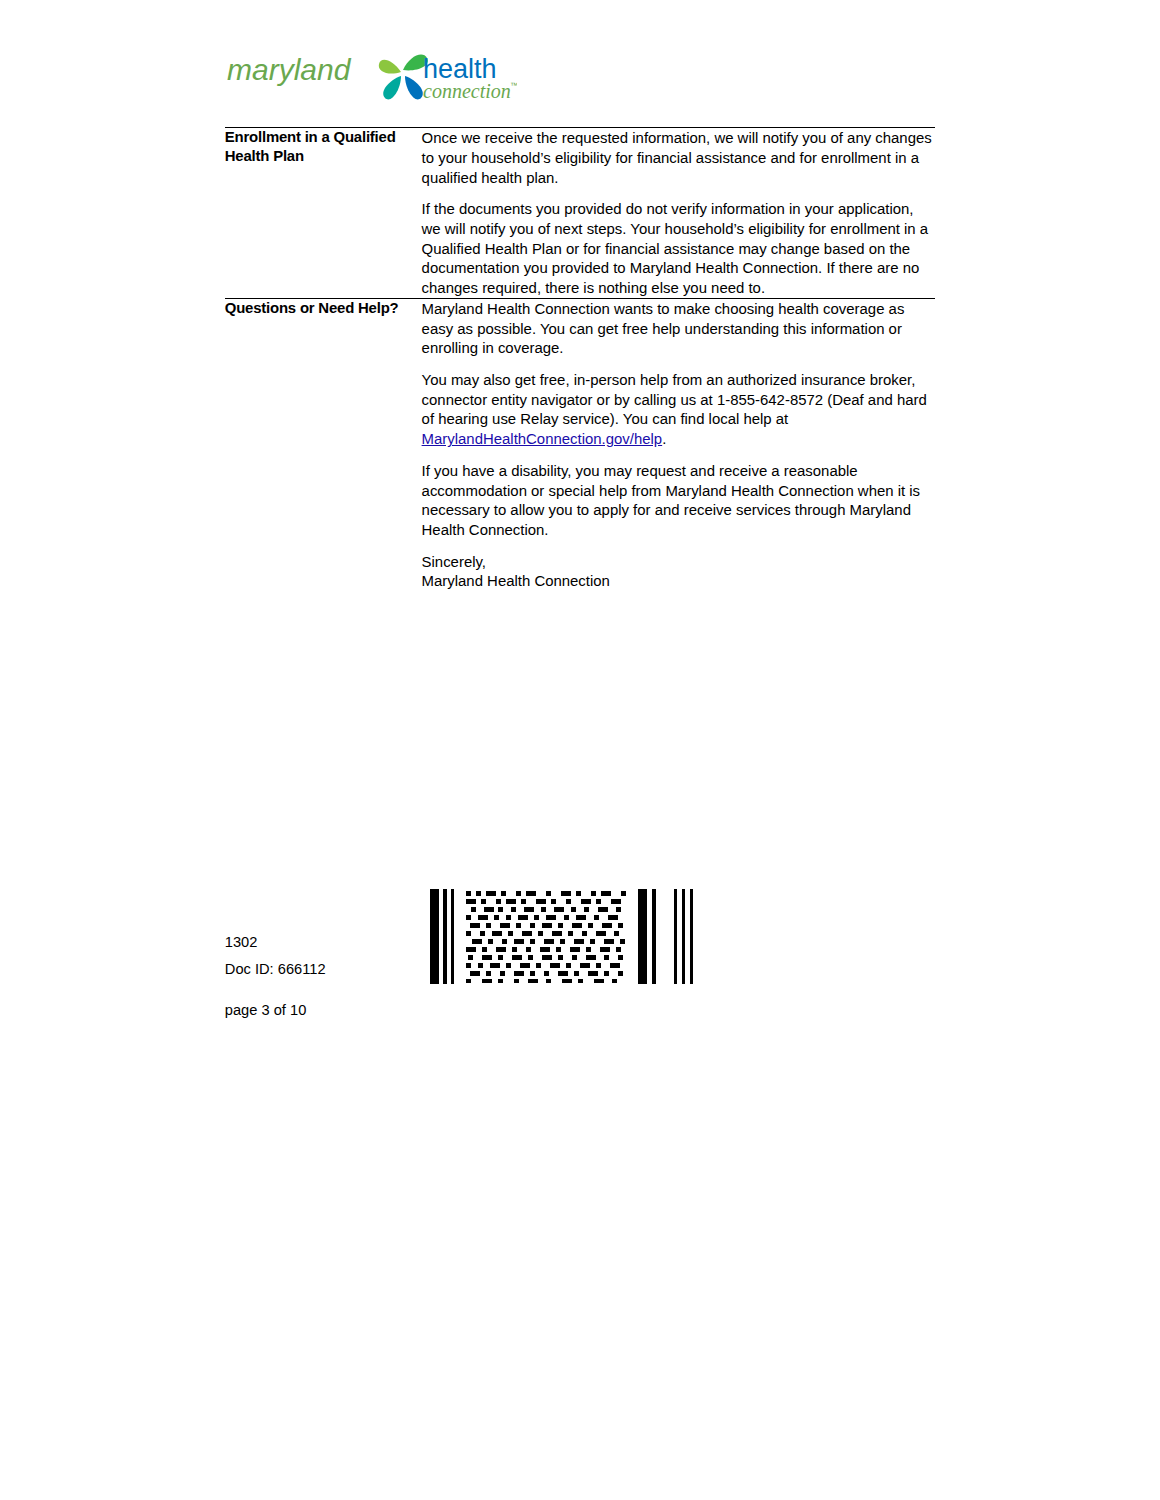maryland health connection ™
| Enrollment in a Qualified Health Plan | Once we receive the requested information, we will notify you of any changes to your household’s eligibility for financial assistance and for enrollment in a qualified health plan. If the documents you provided do not verify information in your application, we will notify you of next steps. Your household’s eligibility for enrollment in a Qualified Health Plan or for financial assistance may change based on the documentation you provided to Maryland Health Connection. If there are no changes required, there is nothing else you need to. |
| Questions or Need Help? | Maryland Health Connection wants to make choosing health coverage as easy as possible. You can get free help understanding this information or enrolling in coverage. You may also get free, in-person help from an authorized insurance broker, connector entity navigator or by calling us at 1-855-642-8572 (Deaf and hard of hearing use Relay service). You can find local help at MarylandHealthConnection.gov/help . If you have a disability, you may request and receive a reasonable accommodation or special help from Maryland Health Connection when it is necessary to allow you to apply for and receive services through Maryland Health Connection. Sincerely, Maryland Health Connection |
| 1302 Doc ID: 666112 | |
page 3 of 10